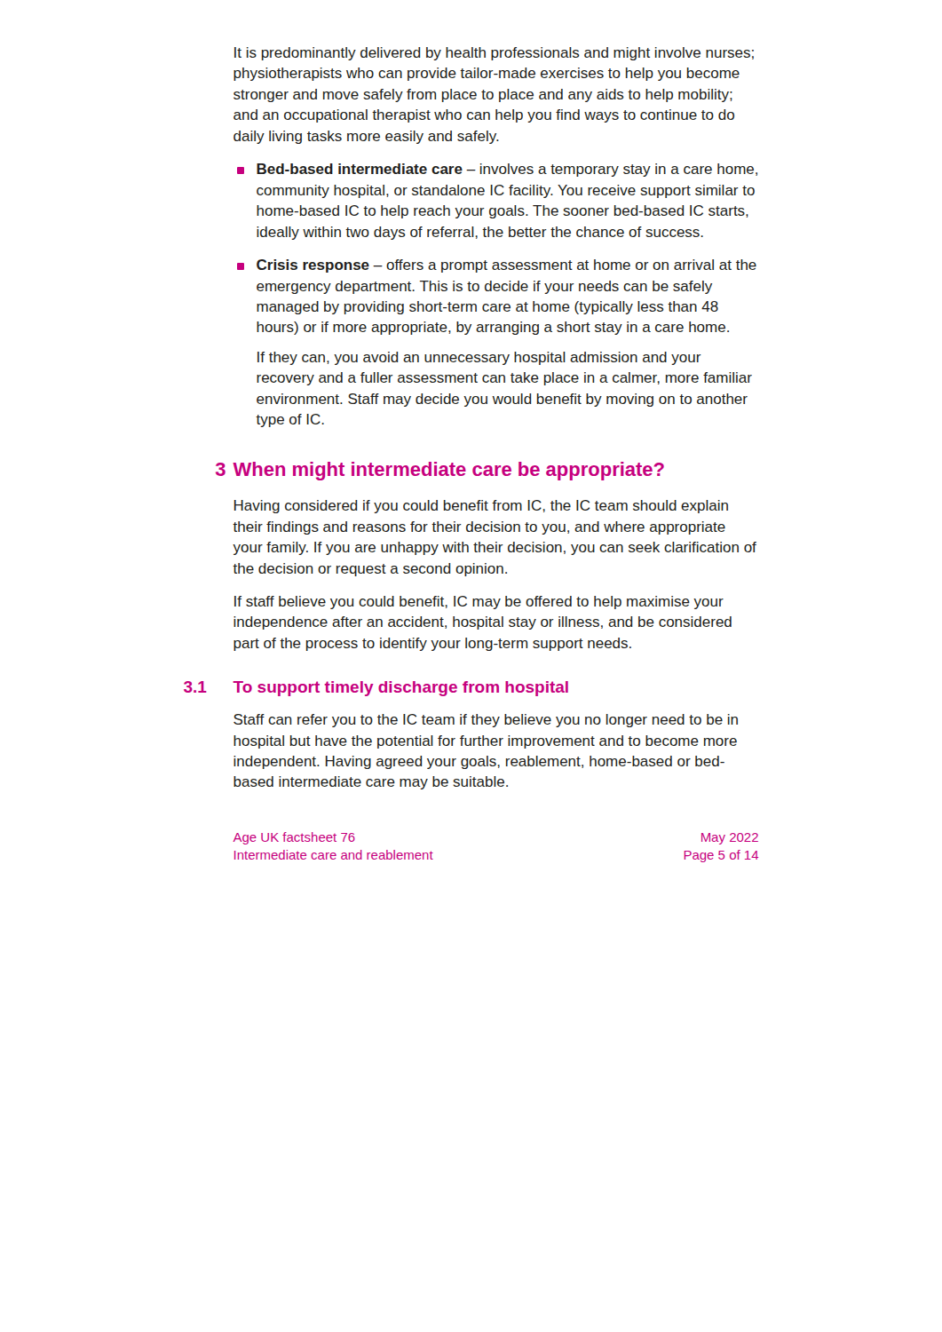It is predominantly delivered by health professionals and might involve nurses; physiotherapists who can provide tailor-made exercises to help you become stronger and move safely from place to place and any aids to help mobility; and an occupational therapist who can help you find ways to continue to do daily living tasks more easily and safely.
Bed-based intermediate care – involves a temporary stay in a care home, community hospital, or standalone IC facility. You receive support similar to home-based IC to help reach your goals. The sooner bed-based IC starts, ideally within two days of referral, the better the chance of success.
Crisis response – offers a prompt assessment at home or on arrival at the emergency department. This is to decide if your needs can be safely managed by providing short-term care at home (typically less than 48 hours) or if more appropriate, by arranging a short stay in a care home.
If they can, you avoid an unnecessary hospital admission and your recovery and a fuller assessment can take place in a calmer, more familiar environment. Staff may decide you would benefit by moving on to another type of IC.
3 When might intermediate care be appropriate?
Having considered if you could benefit from IC, the IC team should explain their findings and reasons for their decision to you, and where appropriate your family. If you are unhappy with their decision, you can seek clarification of the decision or request a second opinion.
If staff believe you could benefit, IC may be offered to help maximise your independence after an accident, hospital stay or illness, and be considered part of the process to identify your long-term support needs.
3.1 To support timely discharge from hospital
Staff can refer you to the IC team if they believe you no longer need to be in hospital but have the potential for further improvement and to become more independent. Having agreed your goals, reablement, home-based or bed-based intermediate care may be suitable.
Age UK factsheet 76
Intermediate care and reablement
May 2022
Page 5 of 14